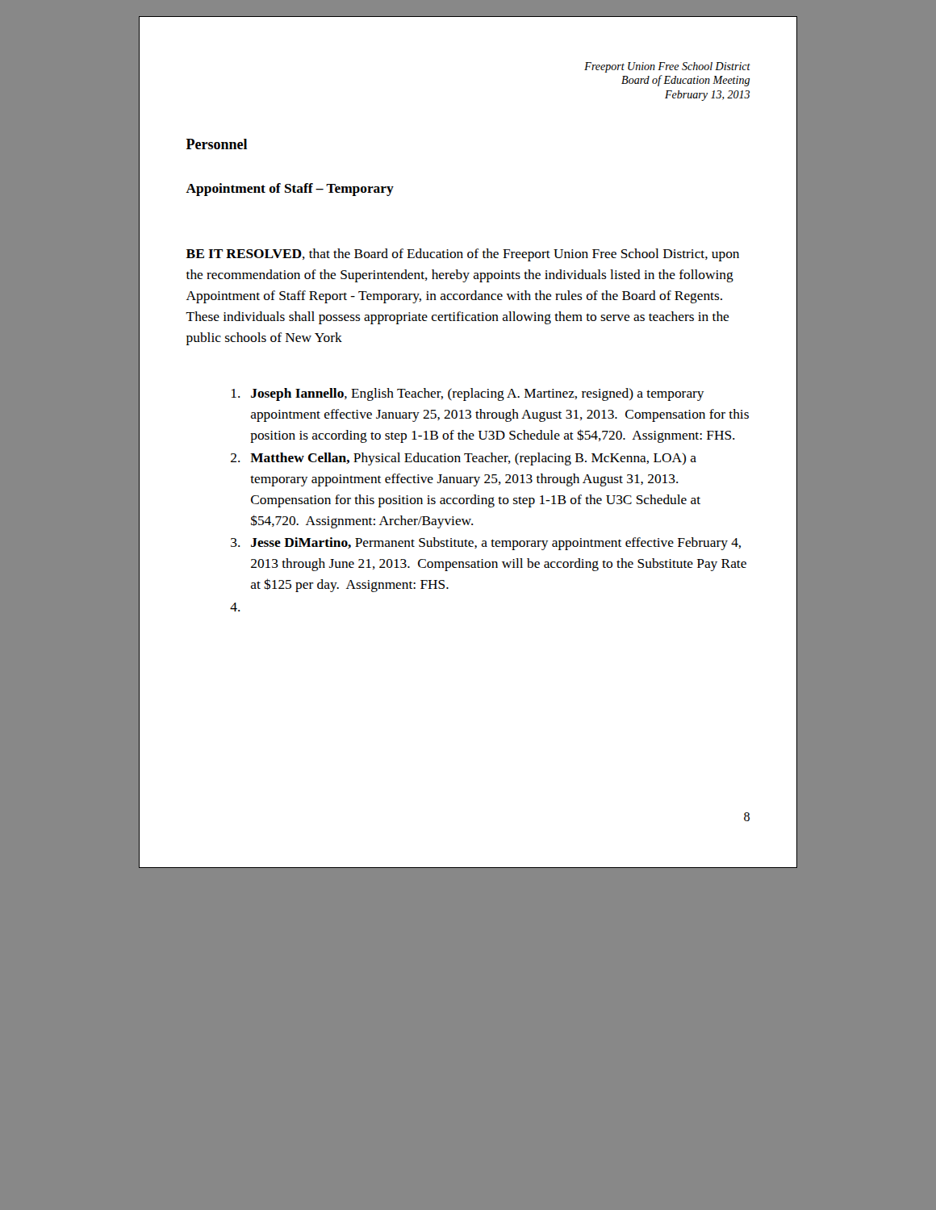Freeport Union Free School District
Board of Education Meeting
February 13, 2013
Personnel
Appointment of Staff – Temporary
BE IT RESOLVED, that the Board of Education of the Freeport Union Free School District, upon the recommendation of the Superintendent, hereby appoints the individuals listed in the following Appointment of Staff Report - Temporary, in accordance with the rules of the Board of Regents. These individuals shall possess appropriate certification allowing them to serve as teachers in the public schools of New York
Joseph Iannello, English Teacher, (replacing A. Martinez, resigned) a temporary appointment effective January 25, 2013 through August 31, 2013. Compensation for this position is according to step 1-1B of the U3D Schedule at $54,720. Assignment: FHS.
Matthew Cellan, Physical Education Teacher, (replacing B. McKenna, LOA) a temporary appointment effective January 25, 2013 through August 31, 2013. Compensation for this position is according to step 1-1B of the U3C Schedule at $54,720. Assignment: Archer/Bayview.
Jesse DiMartino, Permanent Substitute, a temporary appointment effective February 4, 2013 through June 21, 2013. Compensation will be according to the Substitute Pay Rate at $125 per day. Assignment: FHS.
8